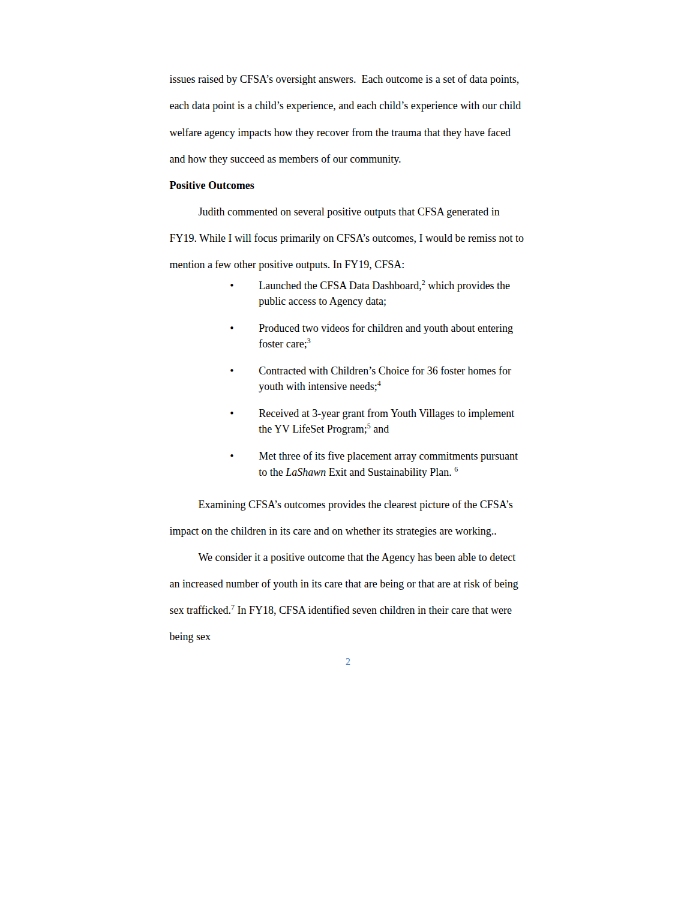issues raised by CFSA’s oversight answers. Each outcome is a set of data points, each data point is a child’s experience, and each child’s experience with our child welfare agency impacts how they recover from the trauma that they have faced and how they succeed as members of our community.
Positive Outcomes
Judith commented on several positive outputs that CFSA generated in FY19. While I will focus primarily on CFSA’s outcomes, I would be remiss not to mention a few other positive outputs. In FY19, CFSA:
Launched the CFSA Data Dashboard,2 which provides the public access to Agency data;
Produced two videos for children and youth about entering foster care;3
Contracted with Children’s Choice for 36 foster homes for youth with intensive needs;4
Received at 3-year grant from Youth Villages to implement the YV LifeSet Program;5 and
Met three of its five placement array commitments pursuant to the LaShawn Exit and Sustainability Plan. 6
Examining CFSA’s outcomes provides the clearest picture of the CFSA’s impact on the children in its care and on whether its strategies are working..
We consider it a positive outcome that the Agency has been able to detect an increased number of youth in its care that are being or that are at risk of being sex trafficked.7 In FY18, CFSA identified seven children in their care that were being sex
2